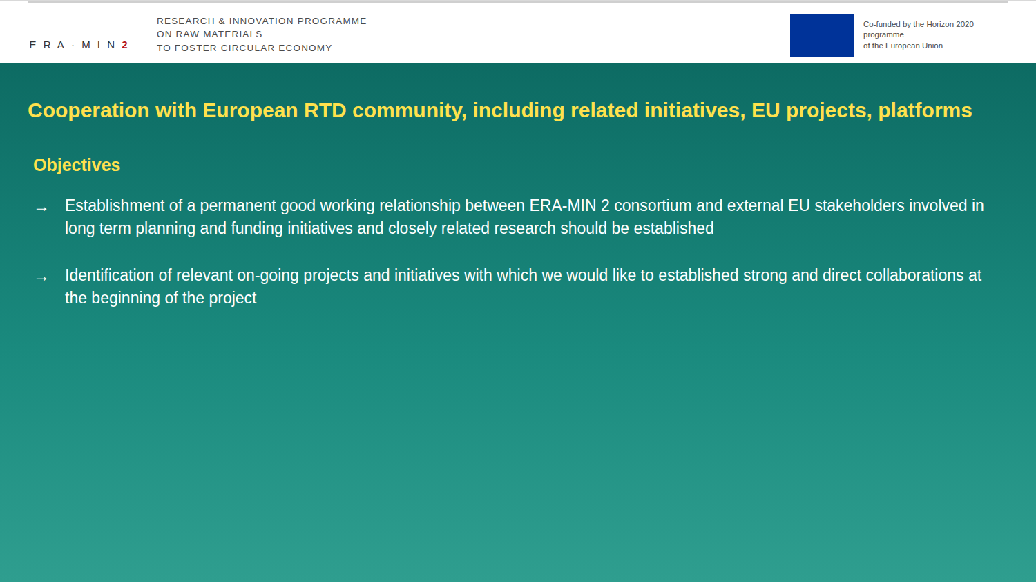E R A · M I N 2
Research & Innovation Programme
on Raw Materials
to Foster Circular Economy
Co-funded by the Horizon 2020 programme
of the European Union
Cooperation with European RTD community, including related initiatives, EU projects, platforms
Objectives
Establishment of a permanent good working relationship between ERA-MIN 2 consortium and external EU stakeholders involved in long term planning and funding initiatives and closely related research should be established
Identification of relevant on-going projects and initiatives with which we would like to established strong and direct collaborations at the beginning of the project